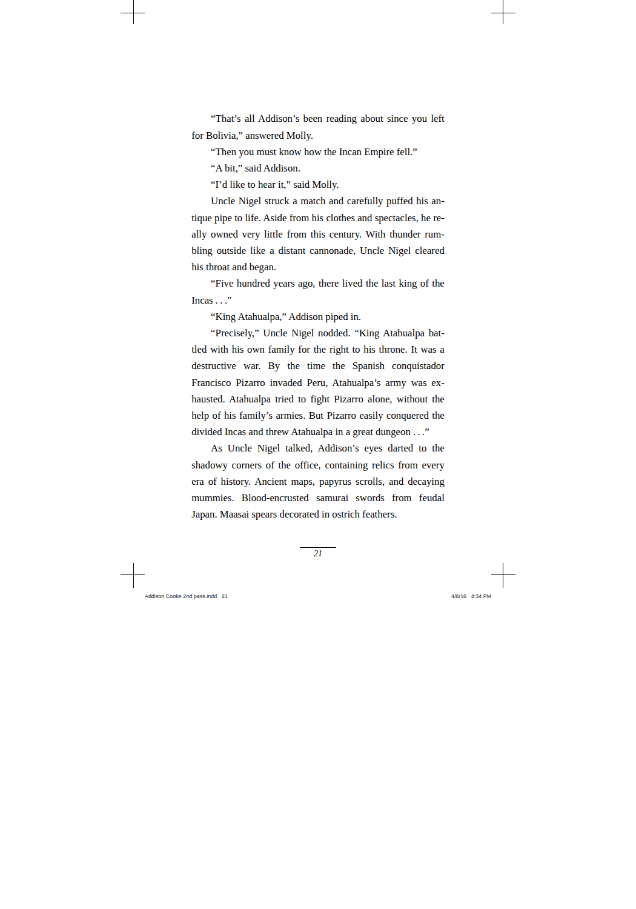“That’s all Addison’s been reading about since you left for Bolivia,” answered Molly.
“Then you must know how the Incan Empire fell.”
“A bit,” said Addison.
“I’d like to hear it,” said Molly.
Uncle Nigel struck a match and carefully puffed his antique pipe to life. Aside from his clothes and spectacles, he really owned very little from this century. With thunder rumbling outside like a distant cannonade, Uncle Nigel cleared his throat and began.
“Five hundred years ago, there lived the last king of the Incas . . .”
“King Atahualpa,” Addison piped in.
“Precisely,” Uncle Nigel nodded. “King Atahualpa battled with his own family for the right to his throne. It was a destructive war. By the time the Spanish conquistador Francisco Pizarro invaded Peru, Atahualpa’s army was exhausted. Atahualpa tried to fight Pizarro alone, without the help of his family’s armies. But Pizarro easily conquered the divided Incas and threw Atahualpa in a great dungeon . . .”
As Uncle Nigel talked, Addison’s eyes darted to the shadowy corners of the office, containing relics from every era of history. Ancient maps, papyrus scrolls, and decaying mummies. Blood-encrusted samurai swords from feudal Japan. Maasai spears decorated in ostrich feathers.
21
Addison Cooke 2nd pass.indd 21 4/8/16 4:34 PM